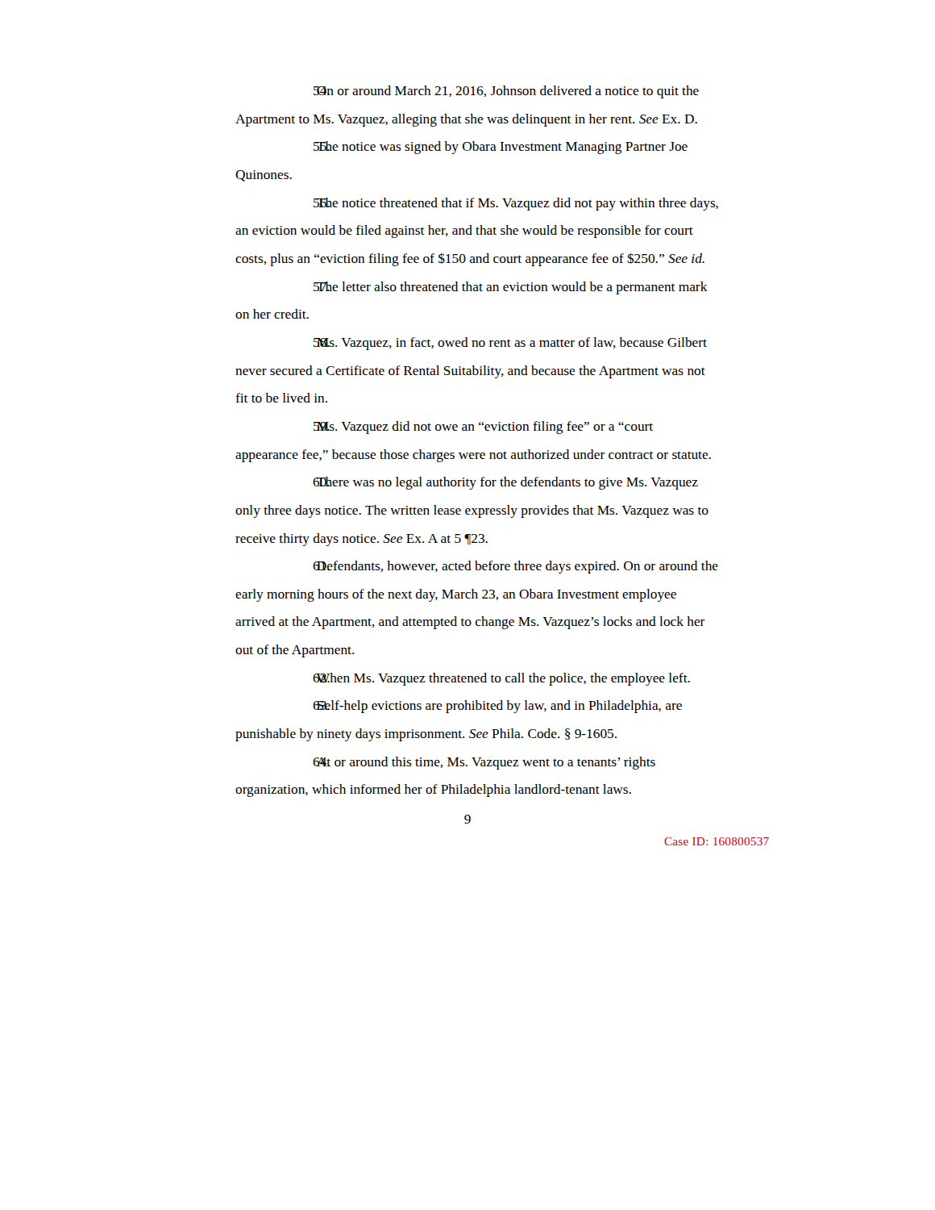54. On or around March 21, 2016, Johnson delivered a notice to quit the Apartment to Ms. Vazquez, alleging that she was delinquent in her rent. See Ex. D.
55. The notice was signed by Obara Investment Managing Partner Joe Quinones.
56. The notice threatened that if Ms. Vazquez did not pay within three days, an eviction would be filed against her, and that she would be responsible for court costs, plus an “eviction filing fee of $150 and court appearance fee of $250.” See id.
57. The letter also threatened that an eviction would be a permanent mark on her credit.
58. Ms. Vazquez, in fact, owed no rent as a matter of law, because Gilbert never secured a Certificate of Rental Suitability, and because the Apartment was not fit to be lived in.
59. Ms. Vazquez did not owe an “eviction filing fee” or a “court appearance fee,” because those charges were not authorized under contract or statute.
60. There was no legal authority for the defendants to give Ms. Vazquez only three days notice. The written lease expressly provides that Ms. Vazquez was to receive thirty days notice. See Ex. A at 5 ¶23.
61. Defendants, however, acted before three days expired. On or around the early morning hours of the next day, March 23, an Obara Investment employee arrived at the Apartment, and attempted to change Ms. Vazquez’s locks and lock her out of the Apartment.
62. When Ms. Vazquez threatened to call the police, the employee left.
63. Self-help evictions are prohibited by law, and in Philadelphia, are punishable by ninety days imprisonment. See Phila. Code. § 9-1605.
64. At or around this time, Ms. Vazquez went to a tenants’ rights organization, which informed her of Philadelphia landlord-tenant laws.
9
Case ID: 160800537